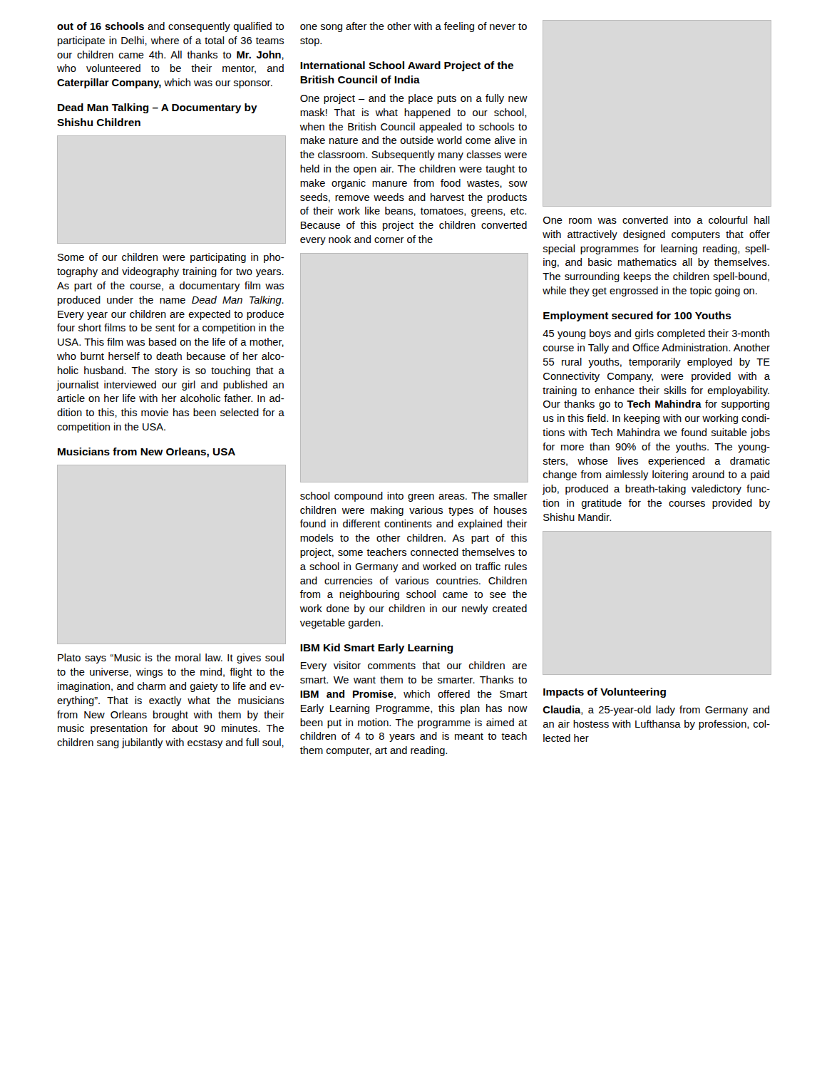out of 16 schools and consequently qualified to participate in Delhi, where of a total of 36 teams our children came 4th. All thanks to Mr. John, who volunteered to be their mentor, and Caterpillar Company, which was our sponsor.
Dead Man Talking – A Documentary by Shishu Children
Some of our children were participating in photography and videography training for two years. As part of the course, a documentary film was produced under the name Dead Man Talking. Every year our children are expected to produce four short films to be sent for a competition in the USA. This film was based on the life of a mother, who burnt herself to death because of her alcoholic husband. The story is so touching that a journalist interviewed our girl and published an article on her life with her alcoholic father. In addition to this, this movie has been selected for a competition in the USA.
Musicians from New Orleans, USA
Plato says “Music is the moral law. It gives soul to the universe, wings to the mind, flight to the imagination, and charm and gaiety to life and everything”. That is exactly what the musicians from New Orleans brought with them by their music presentation for about 90 minutes. The children sang jubilantly with ecstasy and full soul, one song after the other with a feeling of never to stop.
International School Award Project of the British Council of India
One project – and the place puts on a fully new mask! That is what happened to our school, when the British Council appealed to schools to make nature and the outside world come alive in the classroom. Subsequently many classes were held in the open air. The children were taught to make organic manure from food wastes, sow seeds, remove weeds and harvest the products of their work like beans, tomatoes, greens, etc. Because of this project the children converted every nook and corner of the
school compound into green areas. The smaller children were making various types of houses found in different continents and explained their models to the other children. As part of this project, some teachers connected themselves to a school in Germany and worked on traffic rules and currencies of various countries. Children from a neighbouring school came to see the work done by our children in our newly created vegetable garden.
IBM Kid Smart Early Learning
Every visitor comments that our children are smart. We want them to be smarter. Thanks to IBM and Promise, which offered the Smart Early Learning Programme, this plan has now been put in motion. The programme is aimed at children of 4 to 8 years and is meant to teach them computer, art and reading.
One room was converted into a colourful hall with attractively designed computers that offer special programmes for learning reading, spelling, and basic mathematics all by themselves. The surrounding keeps the children spell-bound, while they get engrossed in the topic going on.
Employment secured for 100 Youths
45 young boys and girls completed their 3-month course in Tally and Office Administration. Another 55 rural youths, temporarily employed by TE Connectivity Company, were provided with a training to enhance their skills for employability. Our thanks go to Tech Mahindra for supporting us in this field. In keeping with our working conditions with Tech Mahindra we found suitable jobs for more than 90% of the youths. The youngsters, whose lives experienced a dramatic change from aimlessly loitering around to a paid job, produced a breath-taking valedictory function in gratitude for the courses provided by Shishu Mandir.
Impacts of Volunteering
Claudia, a 25-year-old lady from Germany and an air hostess with Lufthansa by profession, collected her